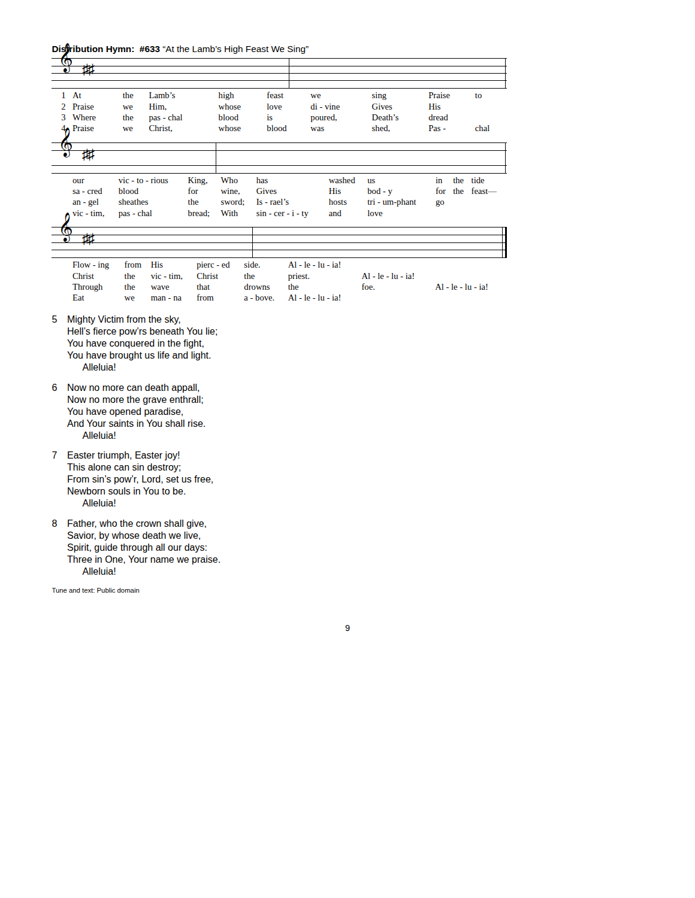Distribution Hymn: #633 “At the Lamb’s High Feast We Sing”
𝄞 ♯♯
| 1 | At | the | Lamb’s | high | feast | we | sing | Praise | to |
| 2 | Praise | we | Him, | whose | love | di - vine | Gives | His | |
| 3 | Where | the | pas - chal | blood | is | poured, | Death’s | dread | |
| 4 | Praise | we | Christ, | whose | blood | was | shed, | Pas - | chal |
𝄞 ♯♯
| | our | vic - to - rious | King, | Who | has | washed | us | in | the | tide |
| | sa - cred | blood | for | wine, | Gives | His | bod - y | for | the | feast— |
| | an - gel | sheathes | the | sword; | Is - rael’s | hosts | tri - um-phant | go | | |
| | vic - tim, | pas - chal | bread; | With | sin - cer - i - ty | and | love | | | |
𝄞 ♯♯
| | Flow - ing | from | His | pierc - ed | side. | Al - le - lu - ia! |
| | Christ | the | vic - tim, | Christ | the | priest. | Al - le - lu - ia! |
| | Through | the | wave | that | drowns | the | foe. | Al - le - lu - ia! |
| | Eat | we | man - na | from | a - bove. | Al - le - lu - ia! |
5
Mighty Victim from the sky,
Hell’s fierce pow’rs beneath You lie;
You have conquered in the fight,
You have brought us life and light.
Alleluia!
6
Now no more can death appall,
Now no more the grave enthrall;
You have opened paradise,
And Your saints in You shall rise.
Alleluia!
7
Easter triumph, Easter joy!
This alone can sin destroy;
From sin’s pow’r, Lord, set us free,
Newborn souls in You to be.
Alleluia!
8
Father, who the crown shall give,
Savior, by whose death we live,
Spirit, guide through all our days:
Three in One, Your name we praise.
Alleluia!
Tune and text: Public domain
9